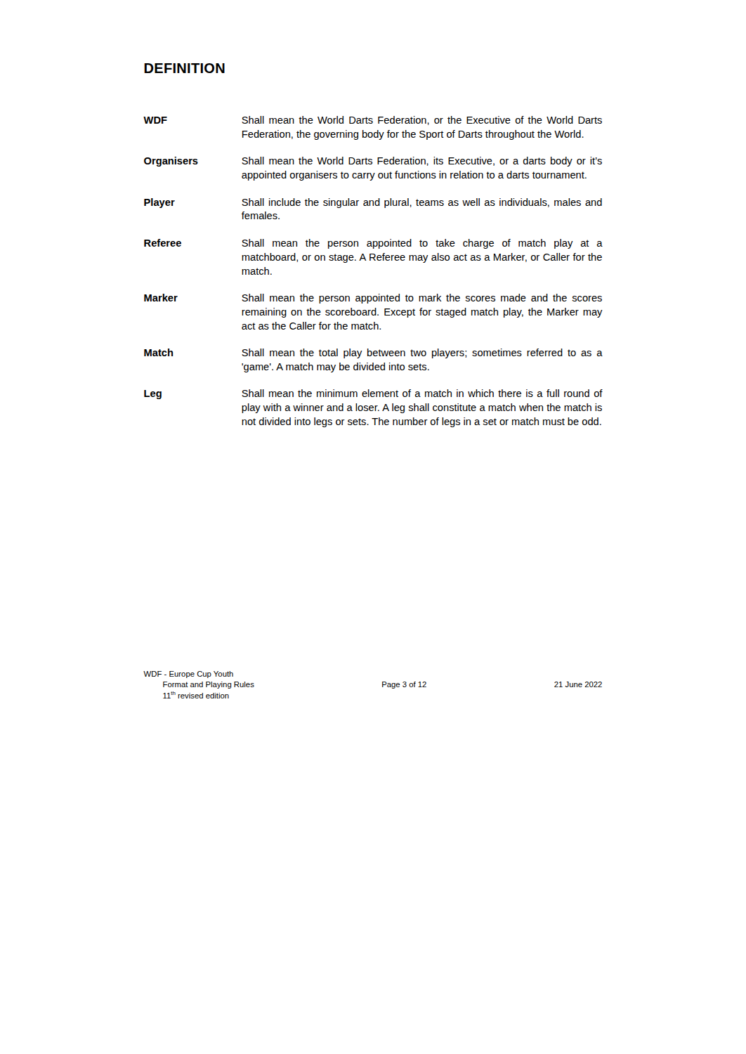DEFINITION
| WDF | Shall mean the World Darts Federation, or the Executive of the World Darts Federation, the governing body for the Sport of Darts throughout the World. |
| Organisers | Shall mean the World Darts Federation, its Executive, or a darts body or it’s appointed organisers to carry out functions in relation to a darts tournament. |
| Player | Shall include the singular and plural, teams as well as individuals, males and females. |
| Referee | Shall mean the person appointed to take charge of match play at a matchboard, or on stage. A Referee may also act as a Marker, or Caller for the match. |
| Marker | Shall mean the person appointed to mark the scores made and the scores remaining on the scoreboard. Except for staged match play, the Marker may act as the Caller for the match. |
| Match | Shall mean the total play between two players; sometimes referred to as a 'game'. A match may be divided into sets. |
| Leg | Shall mean the minimum element of a match in which there is a full round of play with a winner and a loser. A leg shall constitute a match when the match is not divided into legs or sets. The number of legs in a set or match must be odd. |
WDF - Europe Cup Youth
Format and Playing Rules Page 3 of 12 21 June 2022
11th revised edition